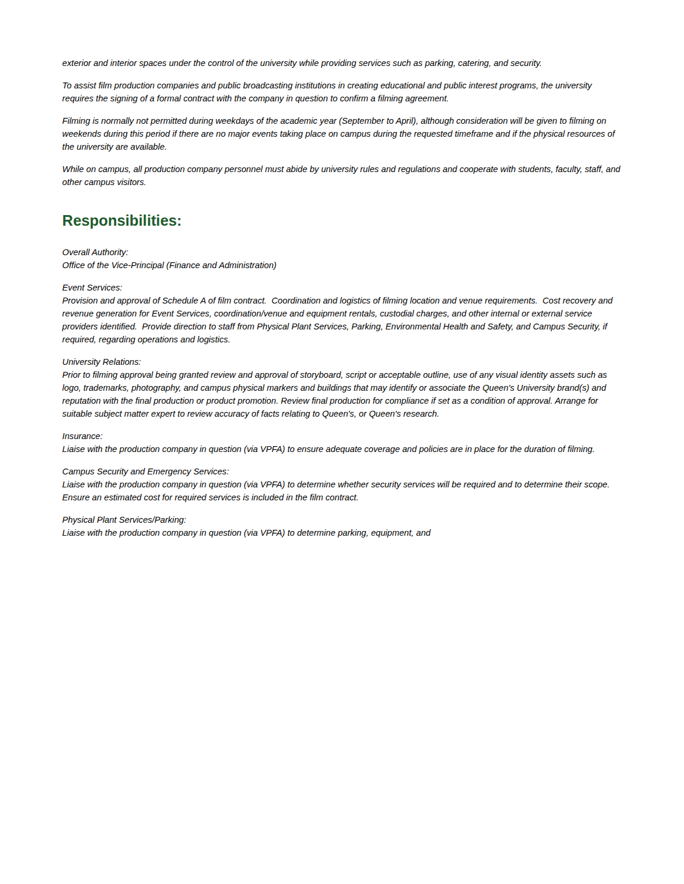exterior and interior spaces under the control of the university while providing services such as parking, catering, and security.
To assist film production companies and public broadcasting institutions in creating educational and public interest programs, the university requires the signing of a formal contract with the company in question to confirm a filming agreement.
Filming is normally not permitted during weekdays of the academic year (September to April), although consideration will be given to filming on weekends during this period if there are no major events taking place on campus during the requested timeframe and if the physical resources of the university are available.
While on campus, all production company personnel must abide by university rules and regulations and cooperate with students, faculty, staff, and other campus visitors.
Responsibilities:
Overall Authority:
Office of the Vice-Principal (Finance and Administration)
Event Services:
Provision and approval of Schedule A of film contract. Coordination and logistics of filming location and venue requirements. Cost recovery and revenue generation for Event Services, coordination/venue and equipment rentals, custodial charges, and other internal or external service providers identified. Provide direction to staff from Physical Plant Services, Parking, Environmental Health and Safety, and Campus Security, if required, regarding operations and logistics.
University Relations:
Prior to filming approval being granted review and approval of storyboard, script or acceptable outline, use of any visual identity assets such as logo, trademarks, photography, and campus physical markers and buildings that may identify or associate the Queen's University brand(s) and reputation with the final production or product promotion. Review final production for compliance if set as a condition of approval. Arrange for suitable subject matter expert to review accuracy of facts relating to Queen's, or Queen's research.
Insurance:
Liaise with the production company in question (via VPFA) to ensure adequate coverage and policies are in place for the duration of filming.
Campus Security and Emergency Services:
Liaise with the production company in question (via VPFA) to determine whether security services will be required and to determine their scope. Ensure an estimated cost for required services is included in the film contract.
Physical Plant Services/Parking:
Liaise with the production company in question (via VPFA) to determine parking, equipment, and